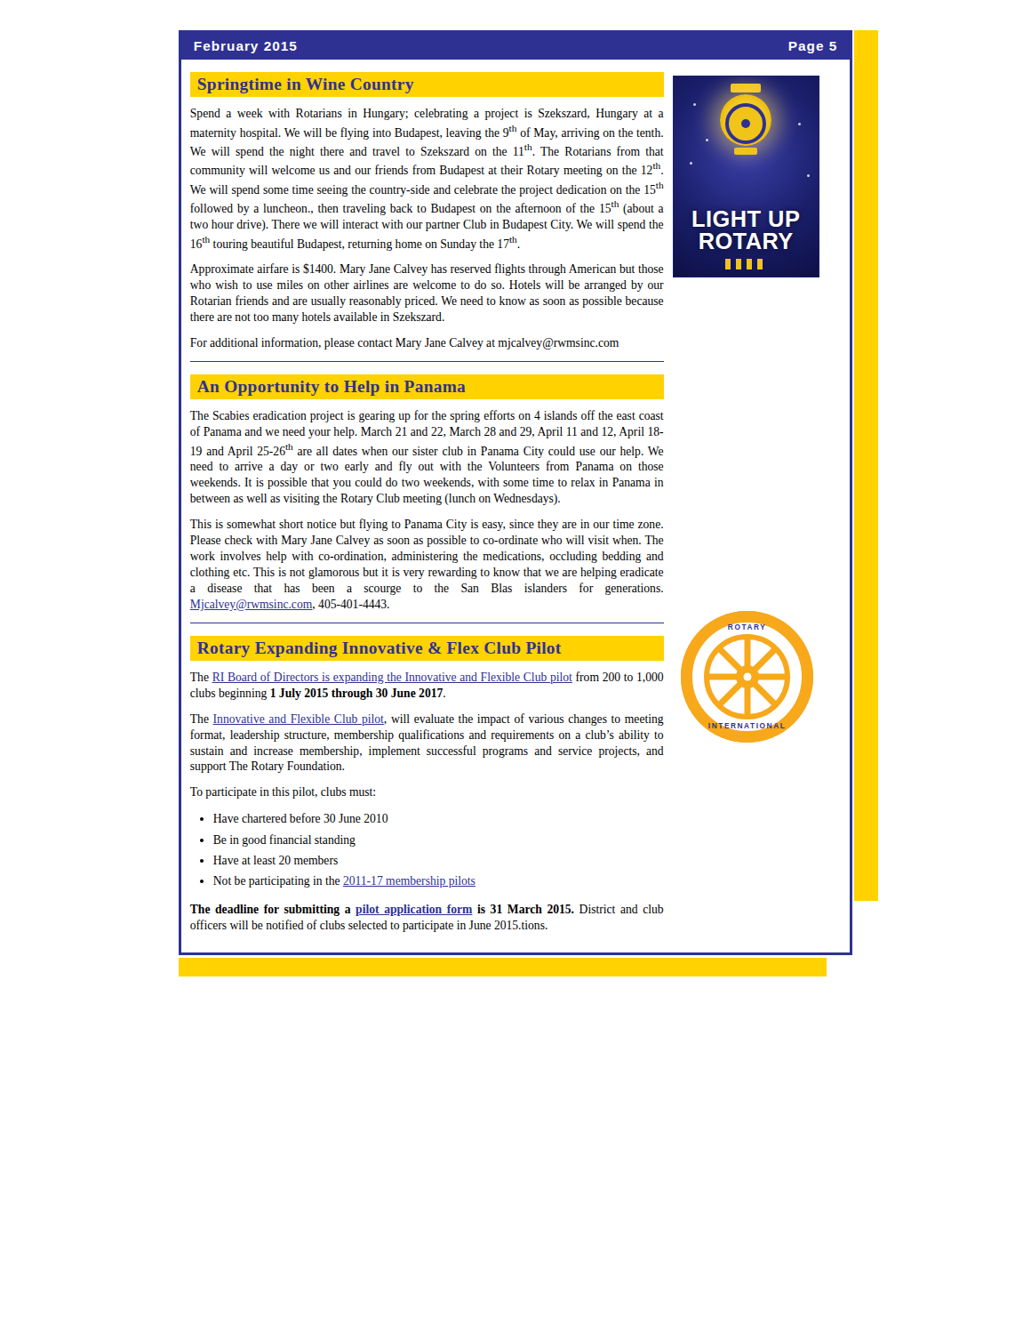February 2015 Page 5
Springtime in Wine Country
Spend a week with Rotarians in Hungary; celebrating a project is Szekszard, Hungary at a maternity hospital. We will be flying into Budapest, leaving the 9th of May, arriving on the tenth. We will spend the night there and travel to Szekszard on the 11th. The Rotarians from that community will welcome us and our friends from Budapest at their Rotary meeting on the 12th. We will spend some time seeing the country-side and celebrate the project dedication on the 15th followed by a luncheon., then traveling back to Budapest on the afternoon of the 15th (about a two hour drive). There we will interact with our partner Club in Budapest City. We will spend the 16th touring beautiful Budapest, returning home on Sunday the 17th.
Approximate airfare is $1400. Mary Jane Calvey has reserved flights through American but those who wish to use miles on other airlines are welcome to do so. Hotels will be arranged by our Rotarian friends and are usually reasonably priced. We need to know as soon as possible because there are not too many hotels available in Szekszard.
For additional information, please contact Mary Jane Calvey at mjcalvey@rwmsinc.com
An Opportunity to Help in Panama
The Scabies eradication project is gearing up for the spring efforts on 4 islands off the east coast of Panama and we need your help. March 21 and 22, March 28 and 29, April 11 and 12, April 18-19 and April 25-26th are all dates when our sister club in Panama City could use our help. We need to arrive a day or two early and fly out with the Volunteers from Panama on those weekends. It is possible that you could do two weekends, with some time to relax in Panama in between as well as visiting the Rotary Club meeting (lunch on Wednesdays).
This is somewhat short notice but flying to Panama City is easy, since they are in our time zone. Please check with Mary Jane Calvey as soon as possible to co-ordinate who will visit when. The work involves help with co-ordination, administering the medications, occluding bedding and clothing etc. This is not glamorous but it is very rewarding to know that we are helping eradicate a disease that has been a scourge to the San Blas islanders for generations. Mjcalvey@rwmsinc.com, 405-401-4443.
Rotary Expanding Innovative & Flex Club Pilot
The RI Board of Directors is expanding the Innovative and Flexible Club pilot from 200 to 1,000 clubs beginning 1 July 2015 through 30 June 2017.
The Innovative and Flexible Club pilot, will evaluate the impact of various changes to meeting format, leadership structure, membership qualifications and requirements on a club’s ability to sustain and increase membership, implement successful programs and service projects, and support The Rotary Foundation.
To participate in this pilot, clubs must:
Have chartered before 30 June 2010
Be in good financial standing
Have at least 20 members
Not be participating in the 2011-17 membership pilots
The deadline for submitting a pilot application form is 31 March 2015. District and club officers will be notified of clubs selected to participate in June 2015.tions.
LIGHT UP
ROTARY
ROTARY
INTERNATIONAL